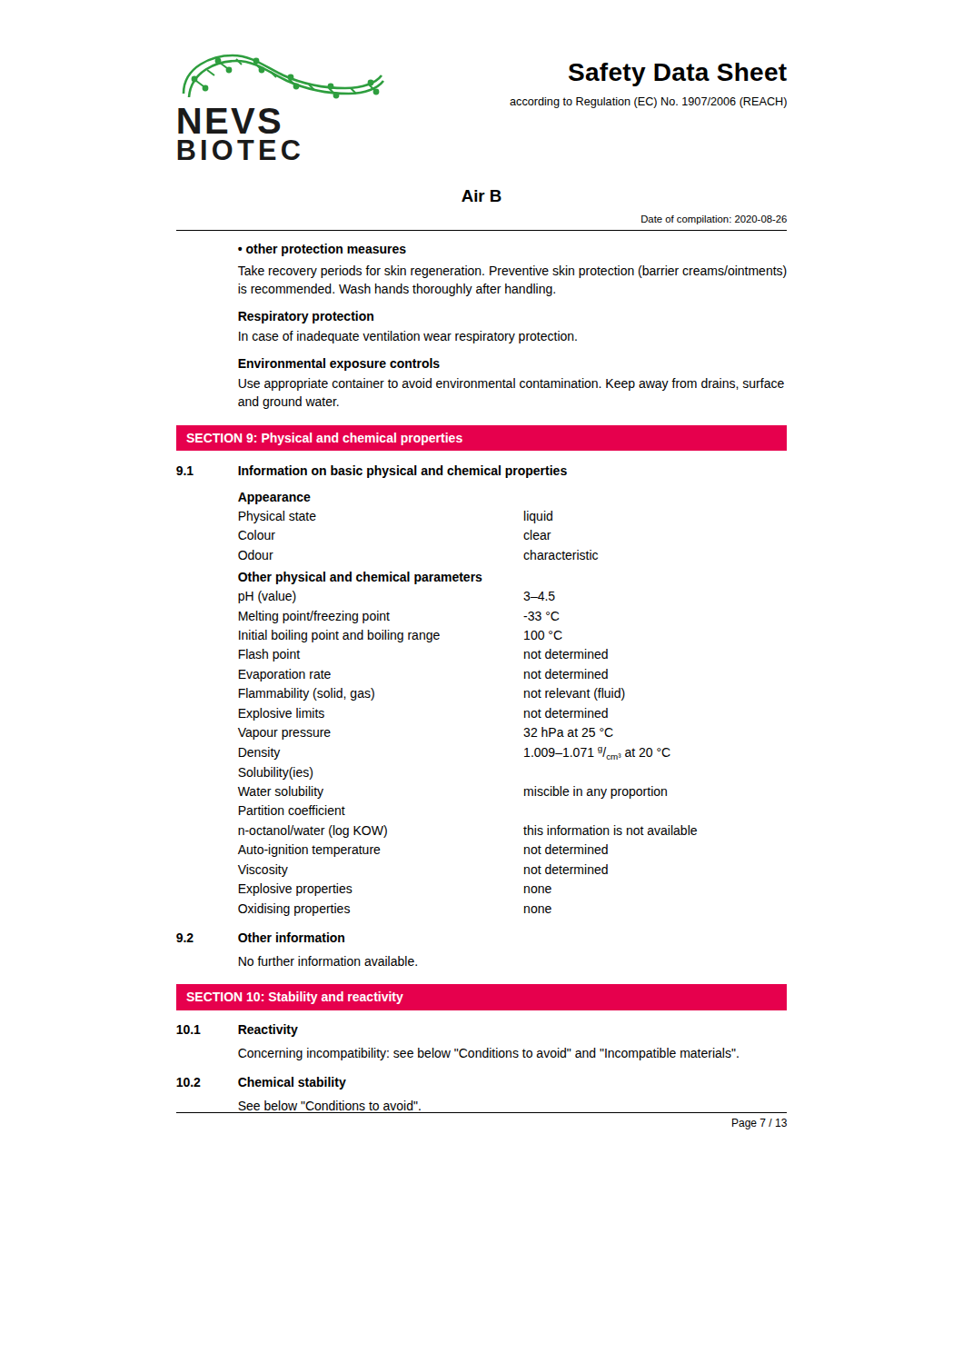NEVS
BIOTEC
Safety Data Sheet
according to Regulation (EC) No. 1907/2006 (REACH)
Air B
Date of compilation: 2020-08-26
• other protection measures
Take recovery periods for skin regeneration. Preventive skin protection (barrier creams/ointments) is recommended. Wash hands thoroughly after handling.
Respiratory protection
In case of inadequate ventilation wear respiratory protection.
Environmental exposure controls
Use appropriate container to avoid environmental contamination. Keep away from drains, surface and ground water.
SECTION 9: Physical and chemical properties
9.1
Information on basic physical and chemical properties
| Appearance |
| Physical state | liquid |
| Colour | clear |
| Odour | characteristic |
| Other physical and chemical parameters |
| pH (value) | 3–4.5 |
| Melting point/freezing point | -33 °C |
| Initial boiling point and boiling range | 100 °C |
| Flash point | not determined |
| Evaporation rate | not determined |
| Flammability (solid, gas) | not relevant (fluid) |
| Explosive limits | not determined |
| Vapour pressure | 32 hPa at 25 °C |
| Density | 1.009–1.071 g / cm³ at 20 °C |
| Solubility(ies) | |
| Water solubility | miscible in any proportion |
| Partition coefficient | |
| n-octanol/water (log KOW) | this information is not available |
| Auto-ignition temperature | not determined |
| Viscosity | not determined |
| Explosive properties | none |
| Oxidising properties | none |
9.2
Other information
No further information available.
SECTION 10: Stability and reactivity
10.1
Reactivity
Concerning incompatibility: see below "Conditions to avoid" and "Incompatible materials".
10.2
Chemical stability
See below "Conditions to avoid".
Page 7 / 13